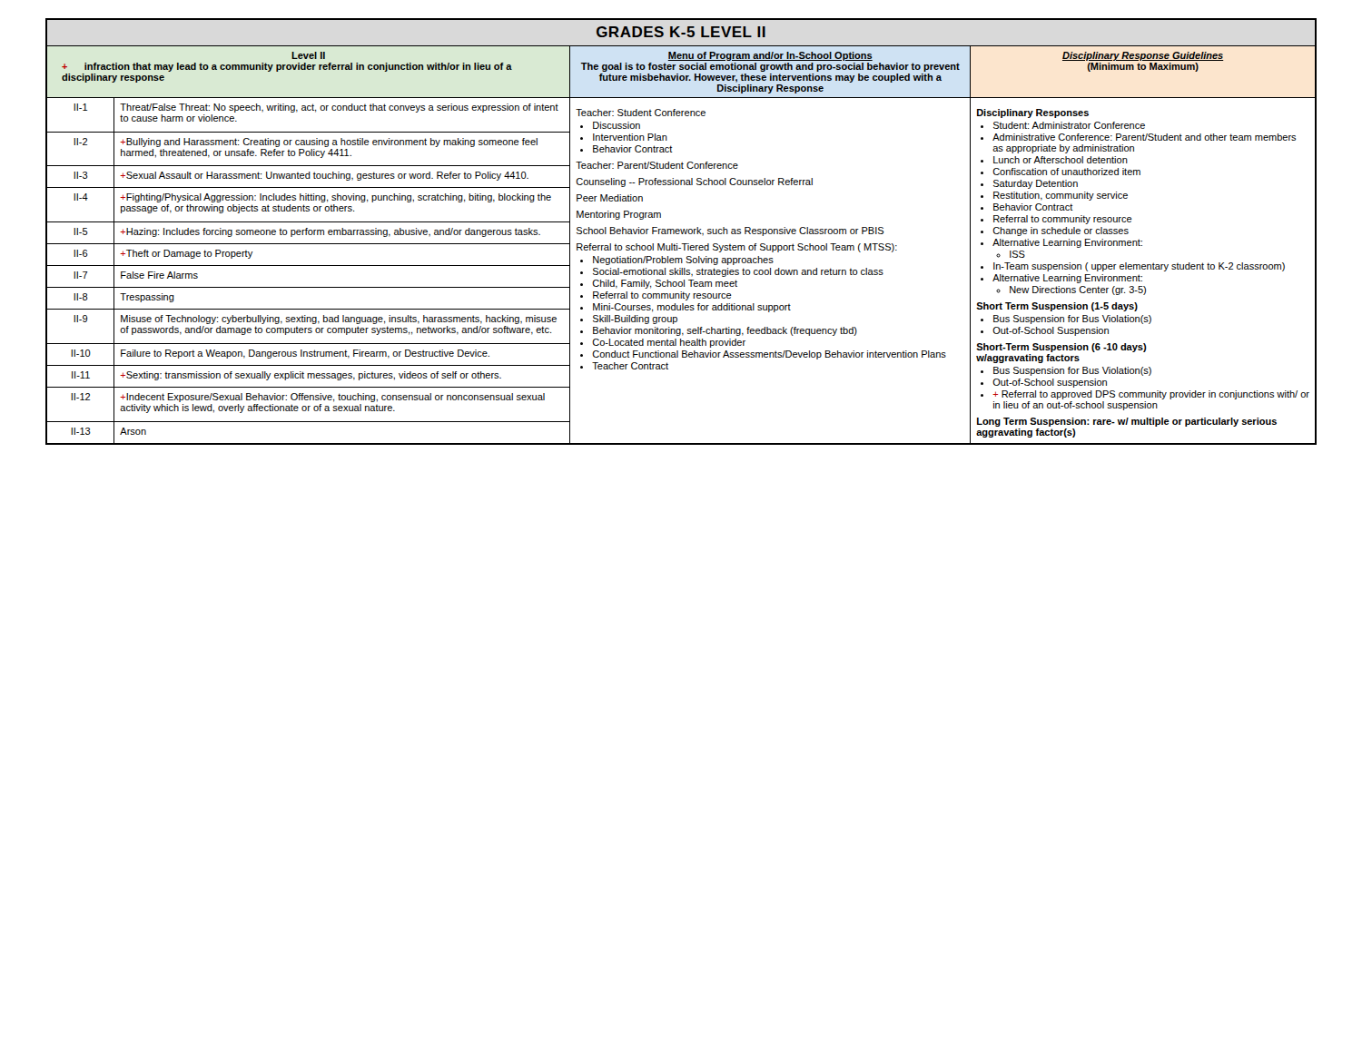| GRADES K-5 LEVEL II |
| --- |
| Level II + infraction that may lead to a community provider referral in conjunction with/or in lieu of a disciplinary response | Menu of Program and/or In-School Options The goal is to foster social emotional growth and pro-social behavior to prevent future misbehavior. However, these interventions may be coupled with a Disciplinary Response | Disciplinary Response Guidelines (Minimum to Maximum) |
| II-1 | Threat/False Threat: No speech, writing, act, or conduct that conveys a serious expression of intent to cause harm or violence. | Teacher: Student Conference Discussion Intervention Plan Behavior Contract Teacher: Parent/Student Conference Counseling -- Professional School Counselor Referral Peer Mediation Mentoring Program School Behavior Framework, such as Responsive Classroom or PBIS Referral to school Multi-Tiered System of Support School Team ( MTSS): Negotiation/Problem Solving approaches Social-emotional skills, strategies to cool down and return to class Child, Family, School Team meet Referral to community resource Mini-Courses, modules for additional support Skill-Building group Behavior monitoring, self-charting, feedback (frequency tbd) Co-Located mental health provider Conduct Functional Behavior Assessments/Develop Behavior intervention Plans Teacher Contract | Disciplinary Responses Student: Administrator Conference Administrative Conference: Parent/Student and other team members as appropriate by administration Lunch or Afterschool detention Confiscation of unauthorized item Saturday Detention Restitution, community service Behavior Contract Referral to community resource Change in schedule or classes Alternative Learning Environment: ISS In-Team suspension ( upper elementary student to K-2 classroom) Alternative Learning Environment: New Directions Center (gr. 3-5) Short Term Suspension (1-5 days) Bus Suspension for Bus Violation(s) Out-of-School Suspension Short-Term Suspension (6 -10 days) w/aggravating factors Bus Suspension for Bus Violation(s) Out-of-School suspension + Referral to approved DPS community provider in conjunctions with/ or in lieu of an out-of-school suspension Long Term Suspension: rare- w/ multiple or particularly serious aggravating factor(s) |
| II-2 | + Bullying and Harassment: Creating or causing a hostile environment by making someone feel harmed, threatened, or unsafe. Refer to Policy 4411. |
| II-3 | + Sexual Assault or Harassment: Unwanted touching, gestures or word. Refer to Policy 4410. |
| II-4 | + Fighting/Physical Aggression: Includes hitting, shoving, punching, scratching, biting, blocking the passage of, or throwing objects at students or others. |
| II-5 | + Hazing: Includes forcing someone to perform embarrassing, abusive, and/or dangerous tasks. |
| II-6 | + Theft or Damage to Property |
| II-7 | False Fire Alarms |
| II-8 | Trespassing |
| II-9 | Misuse of Technology: cyberbullying, sexting, bad language, insults, harassments, hacking, misuse of passwords, and/or damage to computers or computer systems,, networks, and/or software, etc. |
| II-10 | Failure to Report a Weapon, Dangerous Instrument, Firearm, or Destructive Device. |
| II-11 | + Sexting: transmission of sexually explicit messages, pictures, videos of self or others. |
| II-12 | + Indecent Exposure/Sexual Behavior: Offensive, touching, consensual or nonconsensual sexual activity which is lewd, overly affectionate or of a sexual nature. |
| II-13 | Arson |